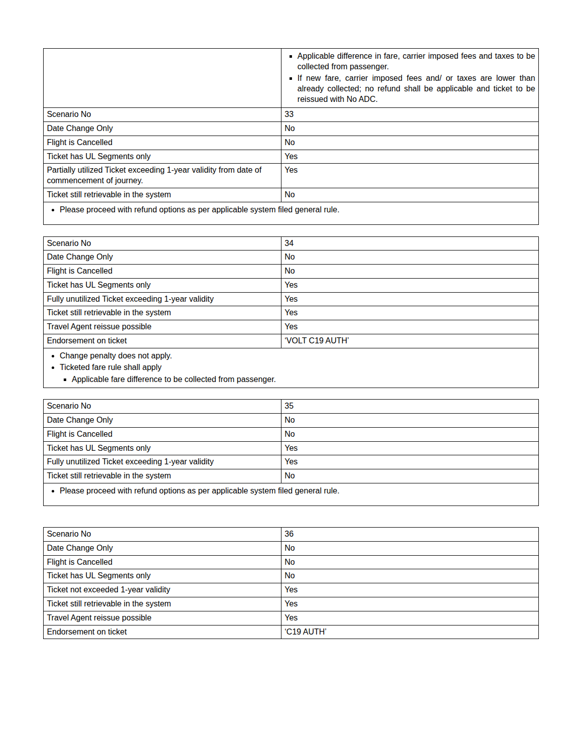| | Applicable difference in fare, carrier imposed fees and taxes to be collected from passenger. If new fare, carrier imposed fees and/ or taxes are lower than already collected; no refund shall be applicable and ticket to be reissued with No ADC. |
| Scenario No | 33 |
| Date Change Only | No |
| Flight is Cancelled | No |
| Ticket has UL Segments only | Yes |
| Partially utilized Ticket exceeding 1-year validity from date of commencement of journey. | Yes |
| Ticket still retrievable in the system | No |
| Please proceed with refund options as per applicable system filed general rule. |
| Scenario No | 34 |
| Date Change Only | No |
| Flight is Cancelled | No |
| Ticket has UL Segments only | Yes |
| Fully unutilized Ticket exceeding 1-year validity | Yes |
| Ticket still retrievable in the system | Yes |
| Travel Agent reissue possible | Yes |
| Endorsement on ticket | ‘VOLT C19 AUTH’ |
| Change penalty does not apply. Ticketed fare rule shall apply Applicable fare difference to be collected from passenger. |
| Scenario No | 35 |
| Date Change Only | No |
| Flight is Cancelled | No |
| Ticket has UL Segments only | Yes |
| Fully unutilized Ticket exceeding 1-year validity | Yes |
| Ticket still retrievable in the system | No |
| Please proceed with refund options as per applicable system filed general rule. |
| Scenario No | 36 |
| Date Change Only | No |
| Flight is Cancelled | No |
| Ticket has UL Segments only | No |
| Ticket not exceeded 1-year validity | Yes |
| Ticket still retrievable in the system | Yes |
| Travel Agent reissue possible | Yes |
| Endorsement on ticket | ‘C19 AUTH’ |